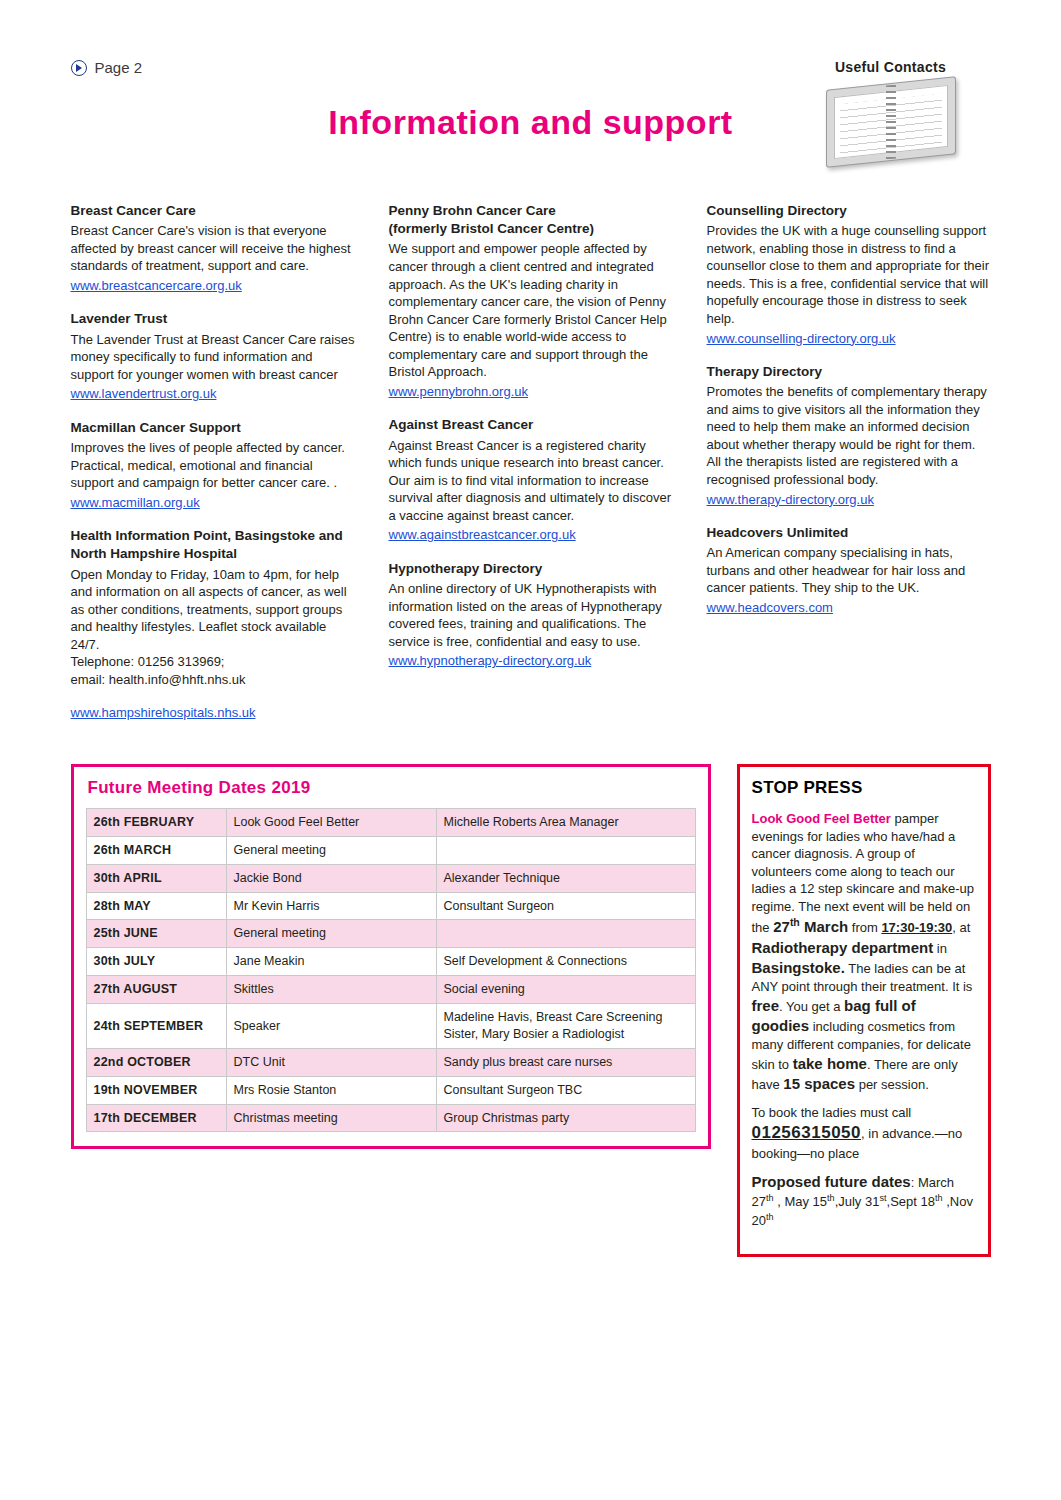Page 2
Information and support
Useful Contacts
Breast Cancer Care
Breast Cancer Care's vision is that everyone affected by breast cancer will receive the highest standards of treatment, support and care.
www.breastcancercare.org.uk
Lavender Trust
The Lavender Trust at Breast Cancer Care raises money specifically to fund information and support for younger women with breast cancer
www.lavendertrust.org.uk
Macmillan Cancer Support
Improves the lives of people affected by cancer. Practical, medical, emotional and financial support and campaign for better cancer care. .
www.macmillan.org.uk
Health Information Point, Basingstoke and North Hampshire Hospital
Open Monday to Friday, 10am to 4pm, for help and information on all aspects of cancer, as well as other conditions, treatments, support groups and healthy lifestyles. Leaflet stock available 24/7.
Telephone: 01256 313969;
email: health.info@hhft.nhs.uk
www.hampshirehospitals.nhs.uk
Penny Brohn Cancer Care
(formerly Bristol Cancer Centre)
We support and empower people affected by cancer through a client centred and integrated approach. As the UK's leading charity in complementary cancer care, the vision of Penny Brohn Cancer Care formerly Bristol Cancer Help Centre) is to enable world-wide access to complementary care and support through the Bristol Approach.
www.pennybrohn.org.uk
Against Breast Cancer
Against Breast Cancer is a registered charity which funds unique research into breast cancer. Our aim is to find vital information to increase survival after diagnosis and ultimately to discover a vaccine against breast cancer.
www.againstbreastcancer.org.uk
Hypnotherapy Directory
An online directory of UK Hypnotherapists with information listed on the areas of Hypnotherapy covered fees, training and qualifications. The service is free, confidential and easy to use.
www.hypnotherapy-directory.org.uk
Counselling Directory
Provides the UK with a huge counselling support network, enabling those in distress to find a counsellor close to them and appropriate for their needs. This is a free, confidential service that will hopefully encourage those in distress to seek help.
www.counselling-directory.org.uk
Therapy Directory
Promotes the benefits of complementary therapy and aims to give visitors all the information they need to help them make an informed decision about whether therapy would be right for them. All the therapists listed are registered with a recognised professional body.
www.therapy-directory.org.uk
Headcovers Unlimited
An American company specialising in hats, turbans and other headwear for hair loss and cancer patients. They ship to the UK.
www.headcovers.com
Future Meeting Dates 2019
| 26th FEBRUARY | Look Good Feel Better | Michelle Roberts Area Manager |
| 26th MARCH | General meeting | |
| 30th APRIL | Jackie Bond | Alexander Technique |
| 28th MAY | Mr Kevin Harris | Consultant Surgeon |
| 25th JUNE | General meeting | |
| 30th JULY | Jane Meakin | Self Development & Connections |
| 27th AUGUST | Skittles | Social evening |
| 24th SEPTEMBER | Speaker | Madeline Havis, Breast Care Screening Sister, Mary Bosier a Radiologist |
| 22nd OCTOBER | DTC Unit | Sandy plus breast care nurses |
| 19th NOVEMBER | Mrs Rosie Stanton | Consultant Surgeon TBC |
| 17th DECEMBER | Christmas meeting | Group Christmas party |
STOP PRESS
Look Good Feel Better pamper evenings for ladies who have/had a cancer diagnosis. A group of volunteers come along to teach our ladies a 12 step skincare and make-up regime. The next event will be held on the 27th March from 17:30-19:30, at Radiotherapy department in Basingstoke. The ladies can be at ANY point through their treatment. It is free. You get a bag full of goodies including cosmetics from many different companies, for delicate skin to take home. There are only have 15 spaces per session.
To book the ladies must call 01256315050, in advance.—no booking—no place
Proposed future dates: March 27th , May 15th,July 31st,Sept 18th ,Nov 20th